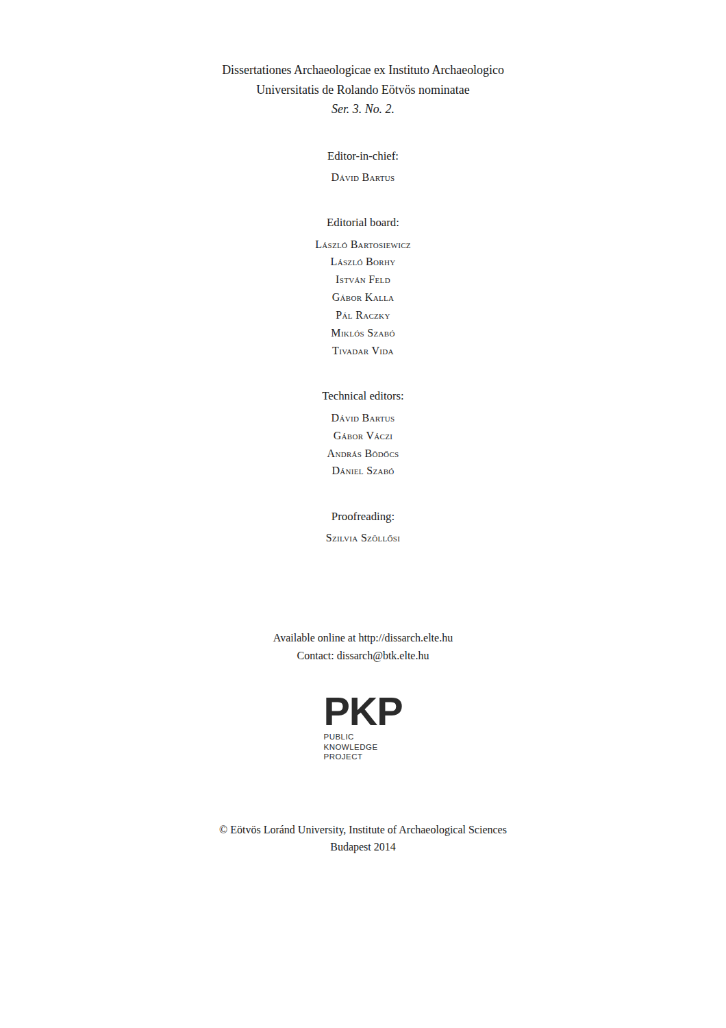Dissertationes Archaeologicae ex Instituto Archaeologico
Universitatis de Rolando Eötvös nominatae
Ser. 3. No. 2.
Editor-in-chief:
Dávid Bartus
Editorial board:
László Bartosiewicz
László Borhy
István Feld
Gábor Kalla
Pál Raczky
Miklós Szabó
Tivadar Vida
Technical editors:
Dávid Bartus
Gábor Váczi
András Bödőcs
Dániel Szabó
Proofreading:
Szilvia Szöllősi
Available online at http://dissarch.elte.hu
Contact: dissarch@btk.elte.hu
PKP
Public
Knowledge
Project
© Eötvös Loránd University, Institute of Archaeological Sciences
Budapest 2014